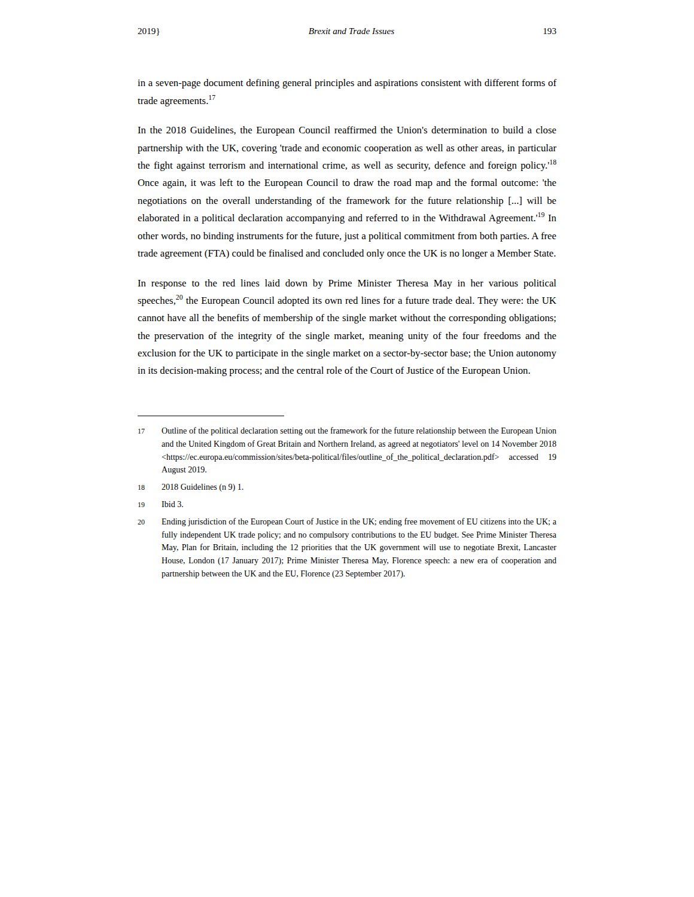2019} Brexit and Trade Issues 193
in a seven-page document defining general principles and aspirations consistent with different forms of trade agreements.17
In the 2018 Guidelines, the European Council reaffirmed the Union's determination to build a close partnership with the UK, covering 'trade and economic cooperation as well as other areas, in particular the fight against terrorism and international crime, as well as security, defence and foreign policy.'18 Once again, it was left to the European Council to draw the road map and the formal outcome: 'the negotiations on the overall understanding of the framework for the future relationship [...] will be elaborated in a political declaration accompanying and referred to in the Withdrawal Agreement.'19 In other words, no binding instruments for the future, just a political commitment from both parties. A free trade agreement (FTA) could be finalised and concluded only once the UK is no longer a Member State.
In response to the red lines laid down by Prime Minister Theresa May in her various political speeches,20 the European Council adopted its own red lines for a future trade deal. They were: the UK cannot have all the benefits of membership of the single market without the corresponding obligations; the preservation of the integrity of the single market, meaning unity of the four freedoms and the exclusion for the UK to participate in the single market on a sector-by-sector base; the Union autonomy in its decision-making process; and the central role of the Court of Justice of the European Union.
17 Outline of the political declaration setting out the framework for the future relationship between the European Union and the United Kingdom of Great Britain and Northern Ireland, as agreed at negotiators' level on 14 November 2018 <https://ec.europa.eu/commission/sites/beta-political/files/outline_of_the_political_declaration.pdf> accessed 19 August 2019.
18 2018 Guidelines (n 9) 1.
19 Ibid 3.
20 Ending jurisdiction of the European Court of Justice in the UK; ending free movement of EU citizens into the UK; a fully independent UK trade policy; and no compulsory contributions to the EU budget. See Prime Minister Theresa May, Plan for Britain, including the 12 priorities that the UK government will use to negotiate Brexit, Lancaster House, London (17 January 2017); Prime Minister Theresa May, Florence speech: a new era of cooperation and partnership between the UK and the EU, Florence (23 September 2017).